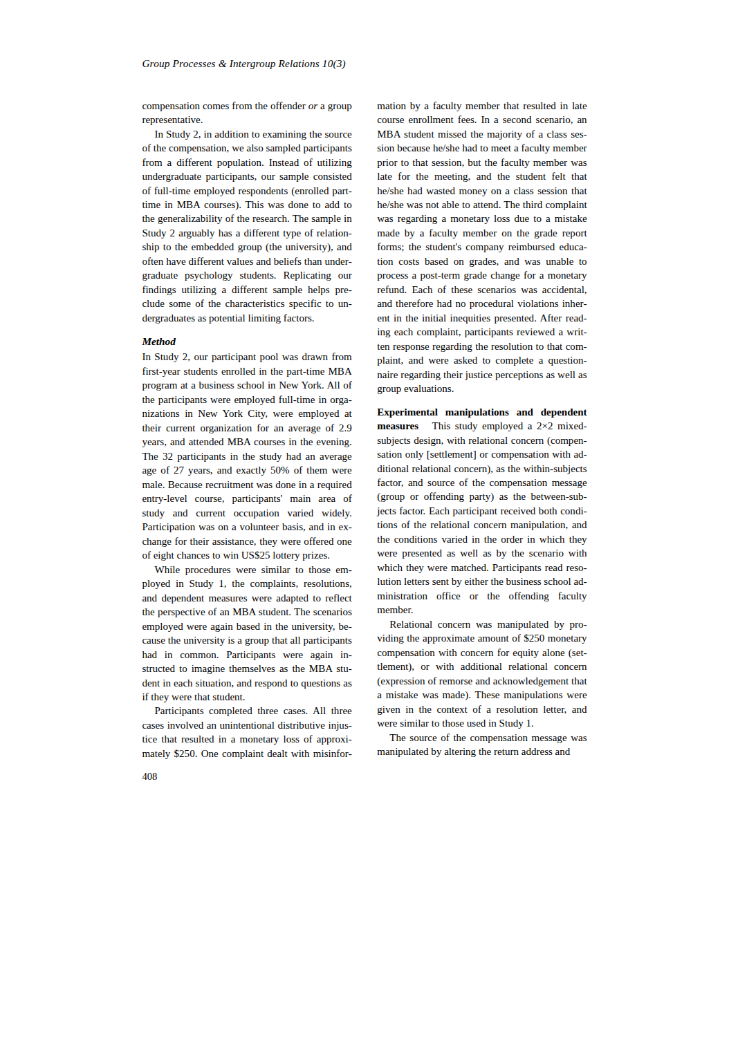Group Processes & Intergroup Relations 10(3)
compensation comes from the offender or a group representative.
In Study 2, in addition to examining the source of the compensation, we also sampled participants from a different population. Instead of utilizing undergraduate participants, our sample consisted of full-time employed respondents (enrolled part-time in MBA courses). This was done to add to the generalizability of the research. The sample in Study 2 arguably has a different type of relationship to the embedded group (the university), and often have different values and beliefs than undergraduate psychology students. Replicating our findings utilizing a different sample helps preclude some of the characteristics specific to undergraduates as potential limiting factors.
Method
In Study 2, our participant pool was drawn from first-year students enrolled in the part-time MBA program at a business school in New York. All of the participants were employed full-time in organizations in New York City, were employed at their current organization for an average of 2.9 years, and attended MBA courses in the evening. The 32 participants in the study had an average age of 27 years, and exactly 50% of them were male. Because recruitment was done in a required entry-level course, participants' main area of study and current occupation varied widely. Participation was on a volunteer basis, and in exchange for their assistance, they were offered one of eight chances to win US$25 lottery prizes.
While procedures were similar to those employed in Study 1, the complaints, resolutions, and dependent measures were adapted to reflect the perspective of an MBA student. The scenarios employed were again based in the university, because the university is a group that all participants had in common. Participants were again instructed to imagine themselves as the MBA student in each situation, and respond to questions as if they were that student.
Participants completed three cases. All three cases involved an unintentional distributive injustice that resulted in a monetary loss of approximately $250. One complaint dealt with misinformation by a faculty member that resulted in late course enrollment fees. In a second scenario, an MBA student missed the majority of a class session because he/she had to meet a faculty member prior to that session, but the faculty member was late for the meeting, and the student felt that he/she had wasted money on a class session that he/she was not able to attend. The third complaint was regarding a monetary loss due to a mistake made by a faculty member on the grade report forms; the student's company reimbursed education costs based on grades, and was unable to process a post-term grade change for a monetary refund. Each of these scenarios was accidental, and therefore had no procedural violations inherent in the initial inequities presented. After reading each complaint, participants reviewed a written response regarding the resolution to that complaint, and were asked to complete a questionnaire regarding their justice perceptions as well as group evaluations.
Experimental manipulations and dependent measures This study employed a 2×2 mixed-subjects design, with relational concern (compensation only [settlement] or compensation with additional relational concern), as the within-subjects factor, and source of the compensation message (group or offending party) as the between-subjects factor. Each participant received both conditions of the relational concern manipulation, and the conditions varied in the order in which they were presented as well as by the scenario with which they were matched. Participants read resolution letters sent by either the business school administration office or the offending faculty member.
Relational concern was manipulated by providing the approximate amount of $250 monetary compensation with concern for equity alone (settlement), or with additional relational concern (expression of remorse and acknowledgement that a mistake was made). These manipulations were given in the context of a resolution letter, and were similar to those used in Study 1.
The source of the compensation message was manipulated by altering the return address and
408